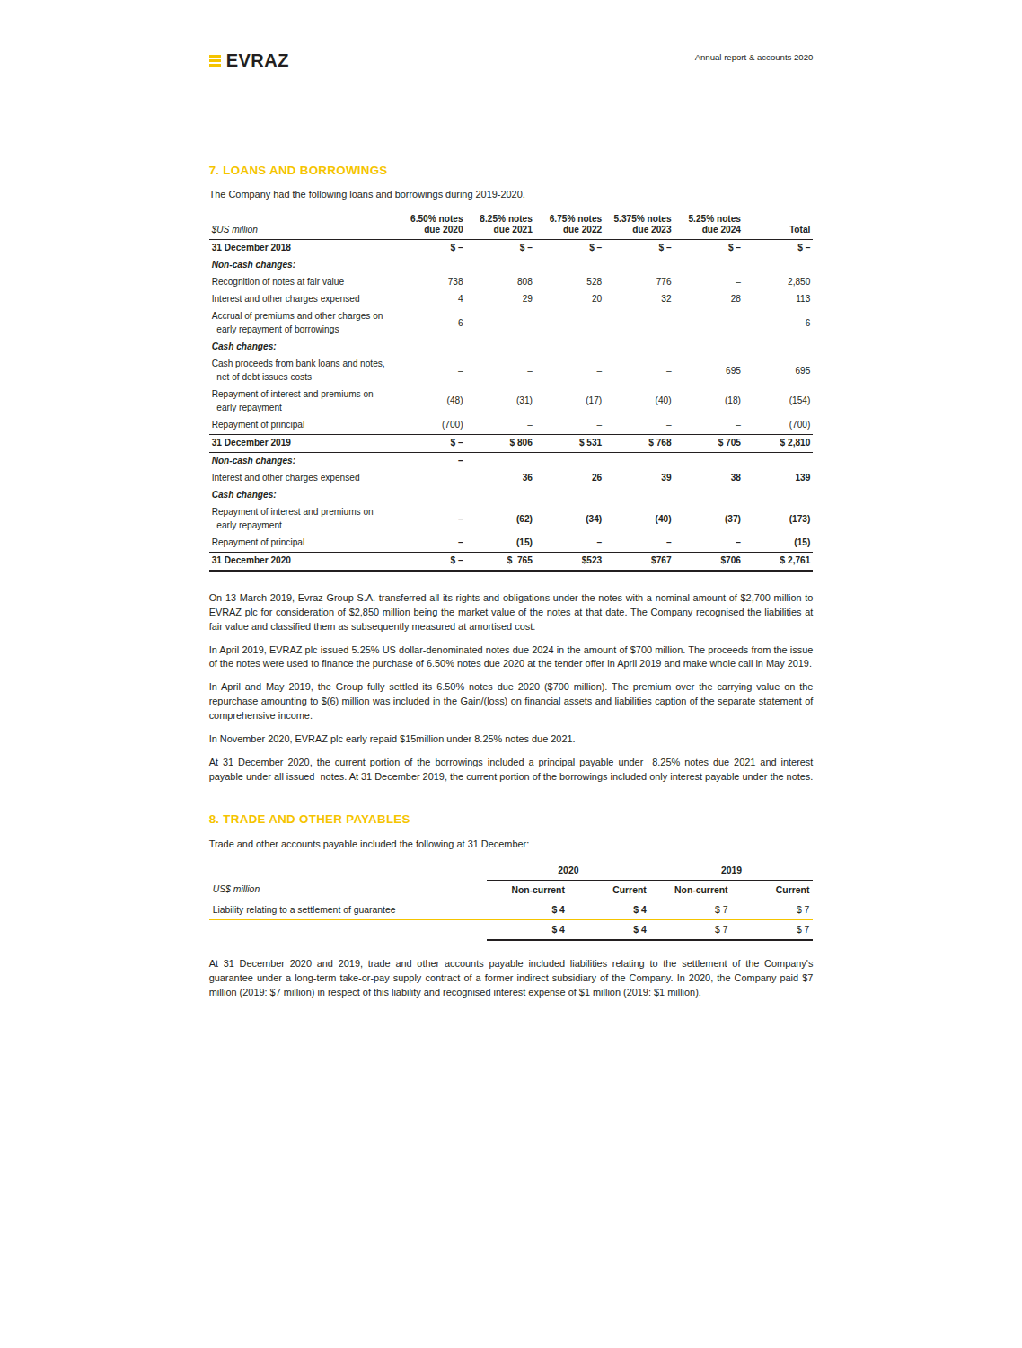EVRAZ
Annual report & accounts 2020
7. Loans and borrowings
The Company had the following loans and borrowings during 2019-2020.
| $US million | 6.50% notes due 2020 | 8.25% notes due 2021 | 6.75% notes due 2022 | 5.375% notes due 2023 | 5.25% notes due 2024 | Total |
| --- | --- | --- | --- | --- | --- | --- |
| 31 December 2018 | $ – | $ – | $ – | $ – | $ – | $ – |
| Non-cash changes: | |
| Recognition of notes at fair value | 738 | 808 | 528 | 776 | – | 2,850 |
| Interest and other charges expensed | 4 | 29 | 20 | 32 | 28 | 113 |
| Accrual of premiums and other charges on early repayment of borrowings | 6 | – | – | – | – | 6 |
| Cash changes: | |
| Cash proceeds from bank loans and notes, net of debt issues costs | – | – | – | – | 695 | 695 |
| Repayment of interest and premiums on early repayment | (48) | (31) | (17) | (40) | (18) | (154) |
| Repayment of principal | (700) | – | – | – | – | (700) |
| 31 December 2019 | $ – | $ 806 | $ 531 | $ 768 | $ 705 | $ 2,810 |
| Non-cash changes: | – | |
| Interest and other charges expensed | | 36 | 26 | 39 | 38 | 139 |
| Cash changes: | |
| Repayment of interest and premiums on early repayment | – | (62) | (34) | (40) | (37) | (173) |
| Repayment of principal | – | (15) | – | – | – | (15) |
| 31 December 2020 | $ – | $ 765 | $523 | $767 | $706 | $ 2,761 |
On 13 March 2019, Evraz Group S.A. transferred all its rights and obligations under the notes with a nominal amount of $2,700 million to EVRAZ plc for consideration of $2,850 million being the market value of the notes at that date. The Company recognised the liabilities at fair value and classified them as subsequently measured at amortised cost.
In April 2019, EVRAZ plc issued 5.25% US dollar-denominated notes due 2024 in the amount of $700 million. The proceeds from the issue of the notes were used to finance the purchase of 6.50% notes due 2020 at the tender offer in April 2019 and make whole call in May 2019.
In April and May 2019, the Group fully settled its 6.50% notes due 2020 ($700 million). The premium over the carrying value on the repurchase amounting to $(6) million was included in the Gain/(loss) on financial assets and liabilities caption of the separate statement of comprehensive income.
In November 2020, EVRAZ plc early repaid $15million under 8.25% notes due 2021.
At 31 December 2020, the current portion of the borrowings included a principal payable under 8.25% notes due 2021 and interest payable under all issued notes. At 31 December 2019, the current portion of the borrowings included only interest payable under the notes.
8. Trade and other payables
Trade and other accounts payable included the following at 31 December:
| | 2020 | 2019 |
| --- | --- | --- |
| US$ million | Non-current | Current | Non-current | Current |
| Liability relating to a settlement of guarantee | $ 4 | $ 4 | $ 7 | $ 7 |
| | $ 4 | $ 4 | $ 7 | $ 7 |
At 31 December 2020 and 2019, trade and other accounts payable included liabilities relating to the settlement of the Company's guarantee under a long-term take-or-pay supply contract of a former indirect subsidiary of the Company. In 2020, the Company paid $7 million (2019: $7 million) in respect of this liability and recognised interest expense of $1 million (2019: $1 million).